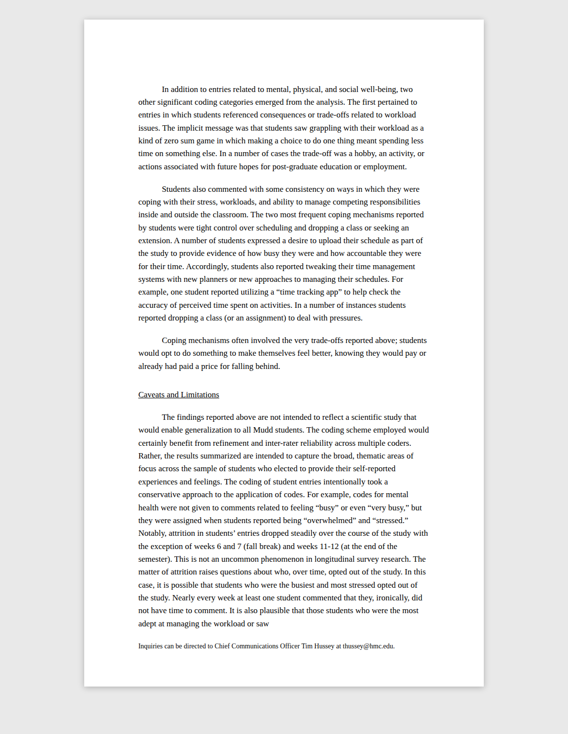In addition to entries related to mental, physical, and social well-being, two other significant coding categories emerged from the analysis. The first pertained to entries in which students referenced consequences or trade-offs related to workload issues. The implicit message was that students saw grappling with their workload as a kind of zero sum game in which making a choice to do one thing meant spending less time on something else. In a number of cases the trade-off was a hobby, an activity, or actions associated with future hopes for post-graduate education or employment.
Students also commented with some consistency on ways in which they were coping with their stress, workloads, and ability to manage competing responsibilities inside and outside the classroom. The two most frequent coping mechanisms reported by students were tight control over scheduling and dropping a class or seeking an extension. A number of students expressed a desire to upload their schedule as part of the study to provide evidence of how busy they were and how accountable they were for their time. Accordingly, students also reported tweaking their time management systems with new planners or new approaches to managing their schedules. For example, one student reported utilizing a “time tracking app” to help check the accuracy of perceived time spent on activities. In a number of instances students reported dropping a class (or an assignment) to deal with pressures.
Coping mechanisms often involved the very trade-offs reported above; students would opt to do something to make themselves feel better, knowing they would pay or already had paid a price for falling behind.
Caveats and Limitations
The findings reported above are not intended to reflect a scientific study that would enable generalization to all Mudd students. The coding scheme employed would certainly benefit from refinement and inter-rater reliability across multiple coders. Rather, the results summarized are intended to capture the broad, thematic areas of focus across the sample of students who elected to provide their self-reported experiences and feelings. The coding of student entries intentionally took a conservative approach to the application of codes. For example, codes for mental health were not given to comments related to feeling “busy” or even “very busy,” but they were assigned when students reported being “overwhelmed” and “stressed.” Notably, attrition in students’ entries dropped steadily over the course of the study with the exception of weeks 6 and 7 (fall break) and weeks 11-12 (at the end of the semester). This is not an uncommon phenomenon in longitudinal survey research. The matter of attrition raises questions about who, over time, opted out of the study. In this case, it is possible that students who were the busiest and most stressed opted out of the study. Nearly every week at least one student commented that they, ironically, did not have time to comment. It is also plausible that those students who were the most adept at managing the workload or saw
Inquiries can be directed to Chief Communications Officer Tim Hussey at thussey@hmc.edu.